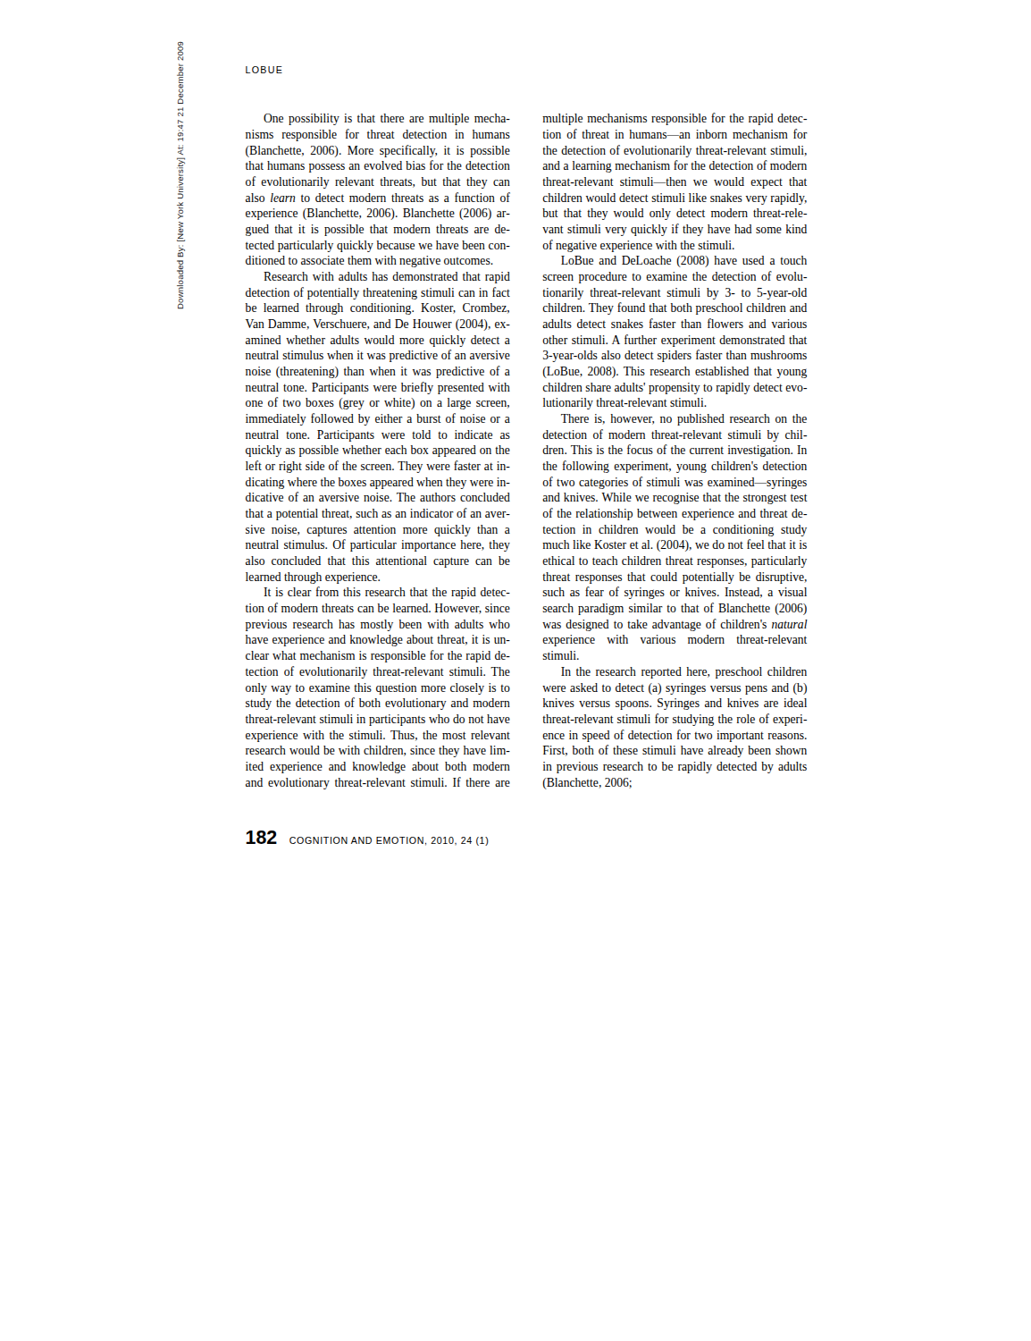Downloaded By: [New York University] At: 19:47 21 December 2009
LOBUE
One possibility is that there are multiple mechanisms responsible for threat detection in humans (Blanchette, 2006). More specifically, it is possible that humans possess an evolved bias for the detection of evolutionarily relevant threats, but that they can also learn to detect modern threats as a function of experience (Blanchette, 2006). Blanchette (2006) argued that it is possible that modern threats are detected particularly quickly because we have been conditioned to associate them with negative outcomes.
Research with adults has demonstrated that rapid detection of potentially threatening stimuli can in fact be learned through conditioning. Koster, Crombez, Van Damme, Verschuere, and De Houwer (2004), examined whether adults would more quickly detect a neutral stimulus when it was predictive of an aversive noise (threatening) than when it was predictive of a neutral tone. Participants were briefly presented with one of two boxes (grey or white) on a large screen, immediately followed by either a burst of noise or a neutral tone. Participants were told to indicate as quickly as possible whether each box appeared on the left or right side of the screen. They were faster at indicating where the boxes appeared when they were indicative of an aversive noise. The authors concluded that a potential threat, such as an indicator of an aversive noise, captures attention more quickly than a neutral stimulus. Of particular importance here, they also concluded that this attentional capture can be learned through experience.
It is clear from this research that the rapid detection of modern threats can be learned. However, since previous research has mostly been with adults who have experience and knowledge about threat, it is unclear what mechanism is responsible for the rapid detection of evolutionarily threat-relevant stimuli. The only way to examine this question more closely is to study the detection of both evolutionary and modern threat-relevant stimuli in participants who do not have experience with the stimuli. Thus, the most relevant research would be with children, since they have limited experience and knowledge about both modern and evolutionary threat-relevant stimuli. If there are multiple mechanisms responsible for the rapid detection of threat in humans—an inborn mechanism for the detection of evolutionarily threat-relevant stimuli, and a learning mechanism for the detection of modern threat-relevant stimuli—then we would expect that children would detect stimuli like snakes very rapidly, but that they would only detect modern threat-relevant stimuli very quickly if they have had some kind of negative experience with the stimuli.
LoBue and DeLoache (2008) have used a touch screen procedure to examine the detection of evolutionarily threat-relevant stimuli by 3- to 5-year-old children. They found that both preschool children and adults detect snakes faster than flowers and various other stimuli. A further experiment demonstrated that 3-year-olds also detect spiders faster than mushrooms (LoBue, 2008). This research established that young children share adults' propensity to rapidly detect evolutionarily threat-relevant stimuli.
There is, however, no published research on the detection of modern threat-relevant stimuli by children. This is the focus of the current investigation. In the following experiment, young children's detection of two categories of stimuli was examined—syringes and knives. While we recognise that the strongest test of the relationship between experience and threat detection in children would be a conditioning study much like Koster et al. (2004), we do not feel that it is ethical to teach children threat responses, particularly threat responses that could potentially be disruptive, such as fear of syringes or knives. Instead, a visual search paradigm similar to that of Blanchette (2006) was designed to take advantage of children's natural experience with various modern threat-relevant stimuli.
In the research reported here, preschool children were asked to detect (a) syringes versus pens and (b) knives versus spoons. Syringes and knives are ideal threat-relevant stimuli for studying the role of experience in speed of detection for two important reasons. First, both of these stimuli have already been shown in previous research to be rapidly detected by adults (Blanchette, 2006;
182 COGNITION AND EMOTION, 2010, 24 (1)